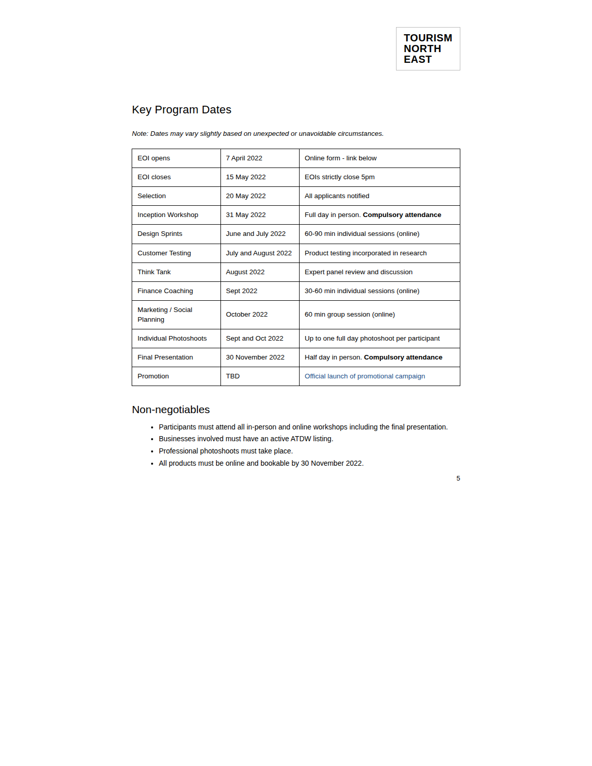TOURISM
NORTH
EAST
Key Program Dates
Note: Dates may vary slightly based on unexpected or unavoidable circumstances.
| EOI opens | 7 April 2022 | Online form - link below |
| EOI closes | 15 May 2022 | EOIs strictly close 5pm |
| Selection | 20 May 2022 | All applicants notified |
| Inception Workshop | 31 May 2022 | Full day in person. Compulsory attendance |
| Design Sprints | June and July 2022 | 60-90 min individual sessions (online) |
| Customer Testing | July and August 2022 | Product testing incorporated in research |
| Think Tank | August 2022 | Expert panel review and discussion |
| Finance Coaching | Sept 2022 | 30-60 min individual sessions (online) |
| Marketing / Social Planning | October 2022 | 60 min group session (online) |
| Individual Photoshoots | Sept and Oct 2022 | Up to one full day photoshoot per participant |
| Final Presentation | 30 November 2022 | Half day in person. Compulsory attendance |
| Promotion | TBD | Official launch of promotional campaign |
Non-negotiables
Participants must attend all in-person and online workshops including the final presentation.
Businesses involved must have an active ATDW listing.
Professional photoshoots must take place.
All products must be online and bookable by 30 November 2022.
5